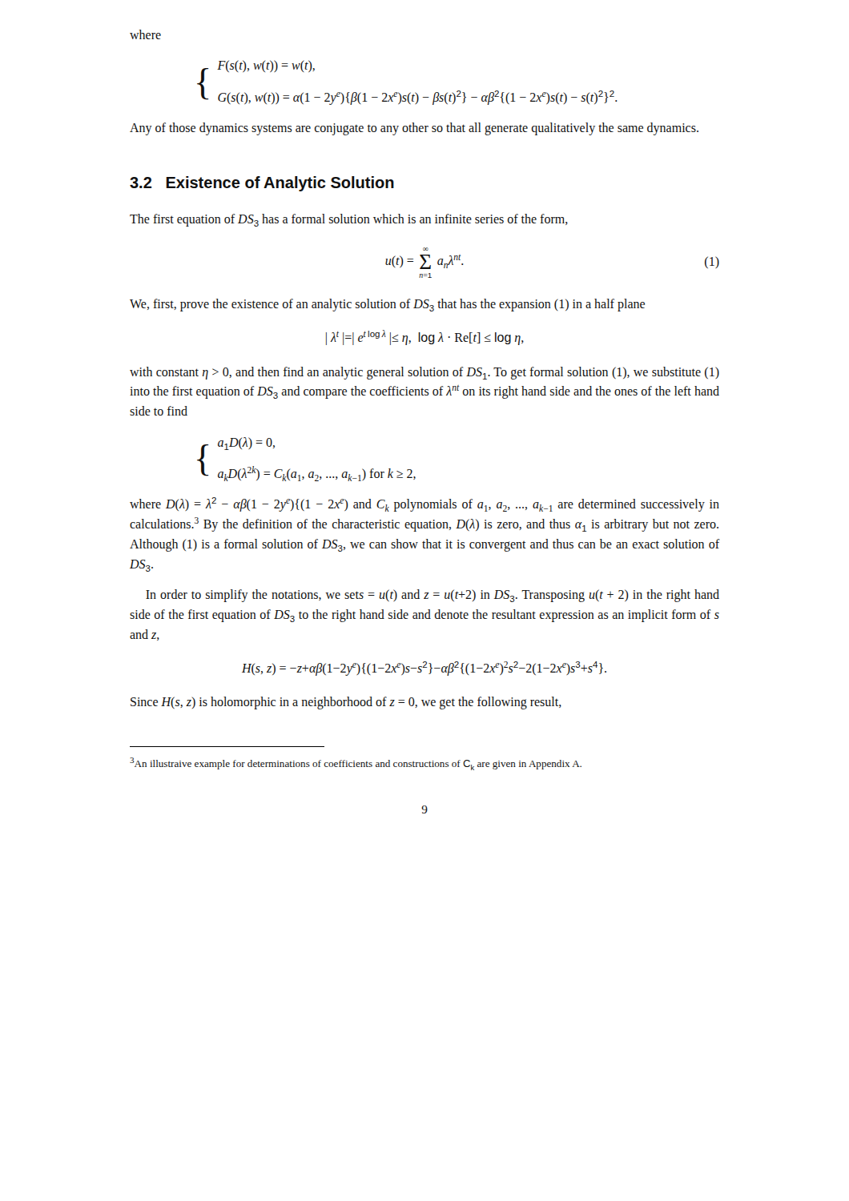where
{ F(s(t), w(t)) = w(t), G(s(t), w(t)) = α(1 − 2ye){β(1 − 2xe)s(t) − βs(t)2} − αβ2{(1 − 2xe)s(t) − s(t)2}2.
Any of those dynamics systems are conjugate to any other so that all generate qualitatively the same dynamics.
3.2 Existence of Analytic Solution
The first equation of DS3 has a formal solution which is an infinite series of the form,
u(t) = ∞Σn=1 anλnt. (1)
We, first, prove the existence of an analytic solution of DS3 that has the expansion (1) in a half plane
| λt |=| et log λ |≤ η, log λ · Re[t] ≤ log η,
with constant η > 0, and then find an analytic general solution of DS1. To get formal solution (1), we substitute (1) into the first equation of DS3 and compare the coefficients of λnt on its right hand side and the ones of the left hand side to find
{ a1D(λ) = 0, akD(λ2k) = Ck(a1, a2, ..., ak−1) for k ≥ 2,
where D(λ) = λ2 − αβ(1 − 2ye){(1 − 2xe) and Ck polynomials of a1, a2, ..., ak−1 are determined successively in calculations.3 By the definition of the characteristic equation, D(λ) is zero, and thus α1 is arbitrary but not zero. Although (1) is a formal solution of DS3, we can show that it is convergent and thus can be an exact solution of DS3.
In order to simplify the notations, we sets = u(t) and z = u(t+2) in DS3. Transposing u(t + 2) in the right hand side of the first equation of DS3 to the right hand side and denote the resultant expression as an implicit form of s and z,
H(s, z) = −z+αβ(1−2ye){(1−2xe)s−s2}−αβ2{(1−2xe)2s2−2(1−2xe)s3+s4}.
Since H(s, z) is holomorphic in a neighborhood of z = 0, we get the following result,
3An illustraive example for determinations of coefficients and constructions of Ck are given in Appendix A.
9